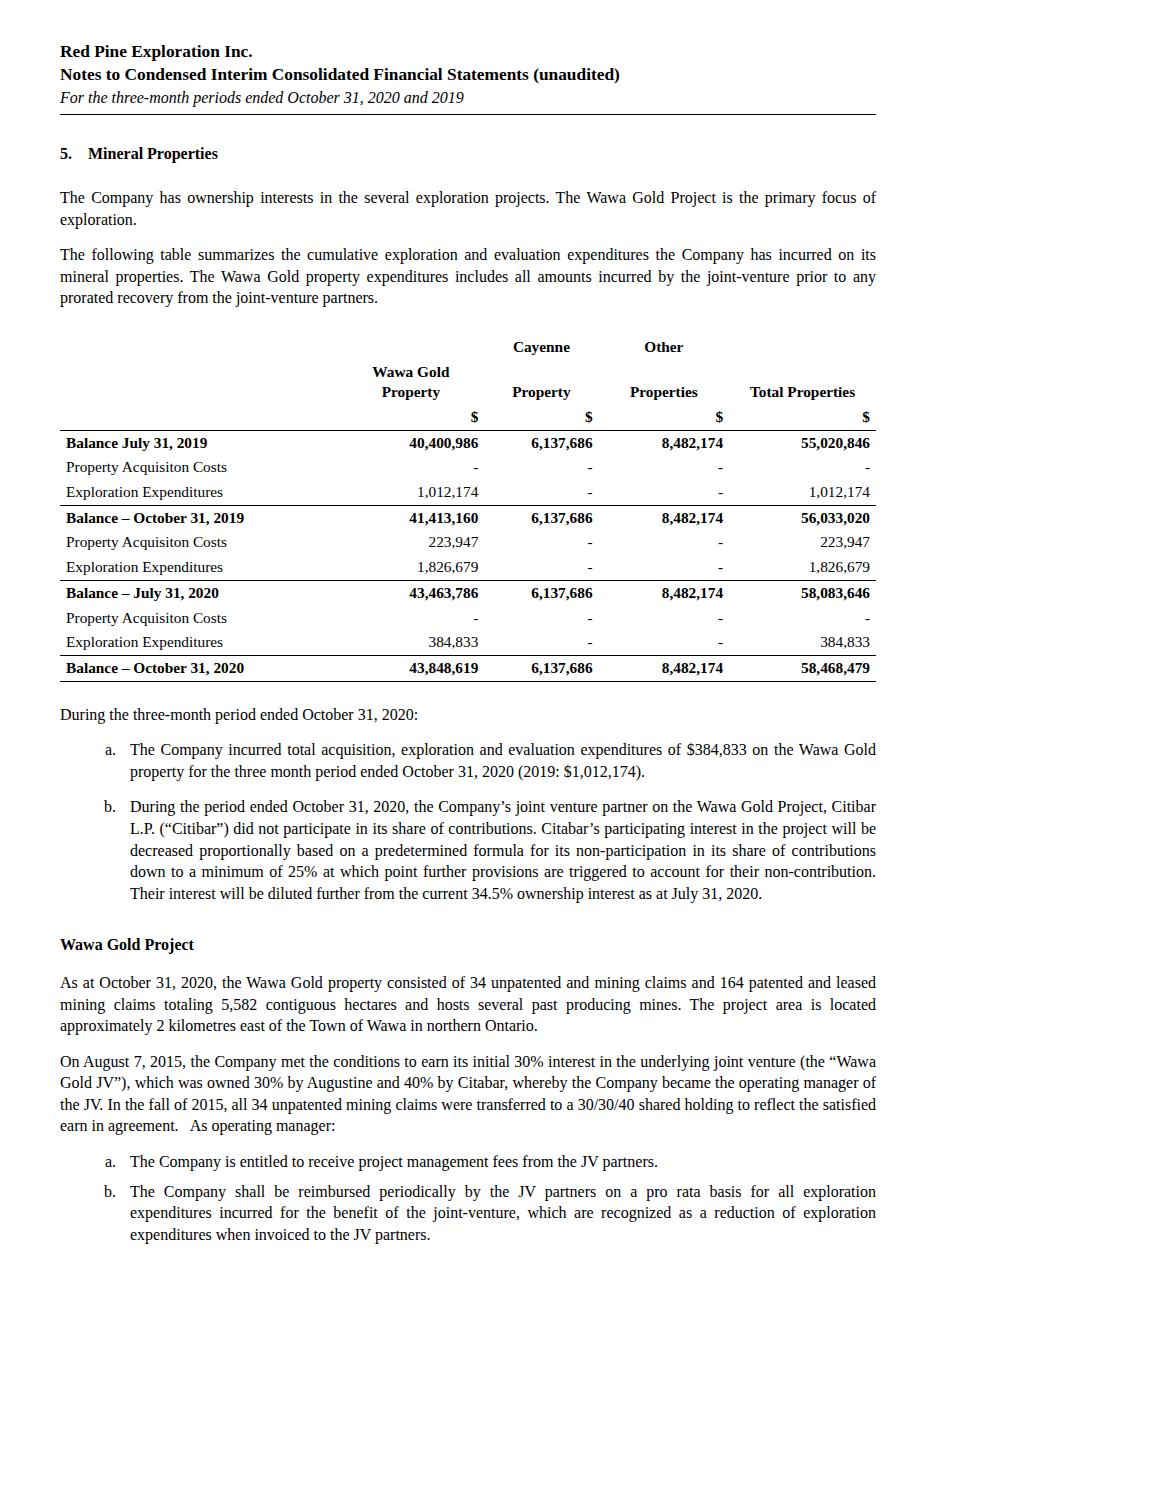Red Pine Exploration Inc.
Notes to Condensed Interim Consolidated Financial Statements (unaudited)
For the three-month periods ended October 31, 2020 and 2019
5. Mineral Properties
The Company has ownership interests in the several exploration projects. The Wawa Gold Project is the primary focus of exploration.
The following table summarizes the cumulative exploration and evaluation expenditures the Company has incurred on its mineral properties. The Wawa Gold property expenditures includes all amounts incurred by the joint-venture prior to any prorated recovery from the joint-venture partners.
| | | Cayenne | Other | |
| --- | --- | --- | --- | --- |
| | Wawa Gold Property | Property | Properties | Total Properties |
| | $ | $ | $ | $ |
| Balance July 31, 2019 | 40,400,986 | 6,137,686 | 8,482,174 | 55,020,846 |
| Property Acquisiton Costs | - | - | - | - |
| Exploration Expenditures | 1,012,174 | - | - | 1,012,174 |
| Balance – October 31, 2019 | 41,413,160 | 6,137,686 | 8,482,174 | 56,033,020 |
| Property Acquisiton Costs | 223,947 | - | - | 223,947 |
| Exploration Expenditures | 1,826,679 | - | - | 1,826,679 |
| Balance – July 31, 2020 | 43,463,786 | 6,137,686 | 8,482,174 | 58,083,646 |
| Property Acquisiton Costs | - | - | - | - |
| Exploration Expenditures | 384,833 | - | - | 384,833 |
| Balance – October 31, 2020 | 43,848,619 | 6,137,686 | 8,482,174 | 58,468,479 |
During the three-month period ended October 31, 2020:
The Company incurred total acquisition, exploration and evaluation expenditures of $384,833 on the Wawa Gold property for the three month period ended October 31, 2020 (2019: $1,012,174).
During the period ended October 31, 2020, the Company’s joint venture partner on the Wawa Gold Project, Citibar L.P. (“Citibar”) did not participate in its share of contributions. Citabar’s participating interest in the project will be decreased proportionally based on a predetermined formula for its non-participation in its share of contributions down to a minimum of 25% at which point further provisions are triggered to account for their non-contribution. Their interest will be diluted further from the current 34.5% ownership interest as at July 31, 2020.
Wawa Gold Project
As at October 31, 2020, the Wawa Gold property consisted of 34 unpatented and mining claims and 164 patented and leased mining claims totaling 5,582 contiguous hectares and hosts several past producing mines. The project area is located approximately 2 kilometres east of the Town of Wawa in northern Ontario.
On August 7, 2015, the Company met the conditions to earn its initial 30% interest in the underlying joint venture (the “Wawa Gold JV”), which was owned 30% by Augustine and 40% by Citabar, whereby the Company became the operating manager of the JV. In the fall of 2015, all 34 unpatented mining claims were transferred to a 30/30/40 shared holding to reflect the satisfied earn in agreement. As operating manager:
The Company is entitled to receive project management fees from the JV partners.
The Company shall be reimbursed periodically by the JV partners on a pro rata basis for all exploration expenditures incurred for the benefit of the joint-venture, which are recognized as a reduction of exploration expenditures when invoiced to the JV partners.